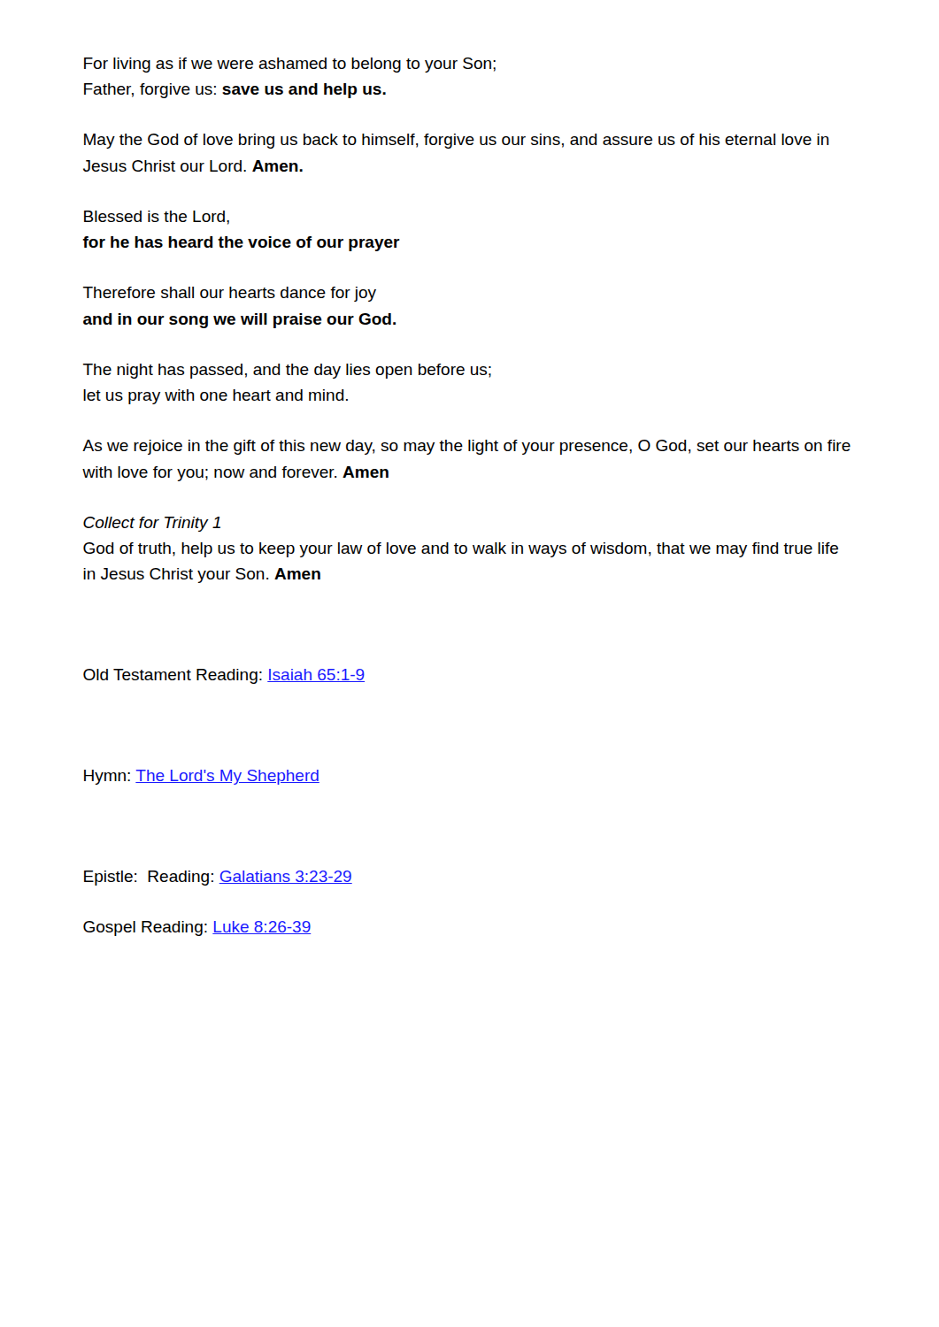For living as if we were ashamed to belong to your Son;
Father, forgive us: save us and help us.
May the God of love bring us back to himself, forgive us our sins, and assure us of his eternal love in Jesus Christ our Lord. Amen.
Blessed is the Lord,
for he has heard the voice of our prayer
Therefore shall our hearts dance for joy
and in our song we will praise our God.
The night has passed, and the day lies open before us;
let us pray with one heart and mind.
As we rejoice in the gift of this new day, so may the light of your presence, O God, set our hearts on fire with love for you; now and forever. Amen
Collect for Trinity 1
God of truth, help us to keep your law of love and to walk in ways of wisdom, that we may find true life in Jesus Christ your Son. Amen
Old Testament Reading: Isaiah 65:1-9
Hymn: The Lord's My Shepherd
Epistle: Reading: Galatians 3:23-29
Gospel Reading: Luke 8:26-39